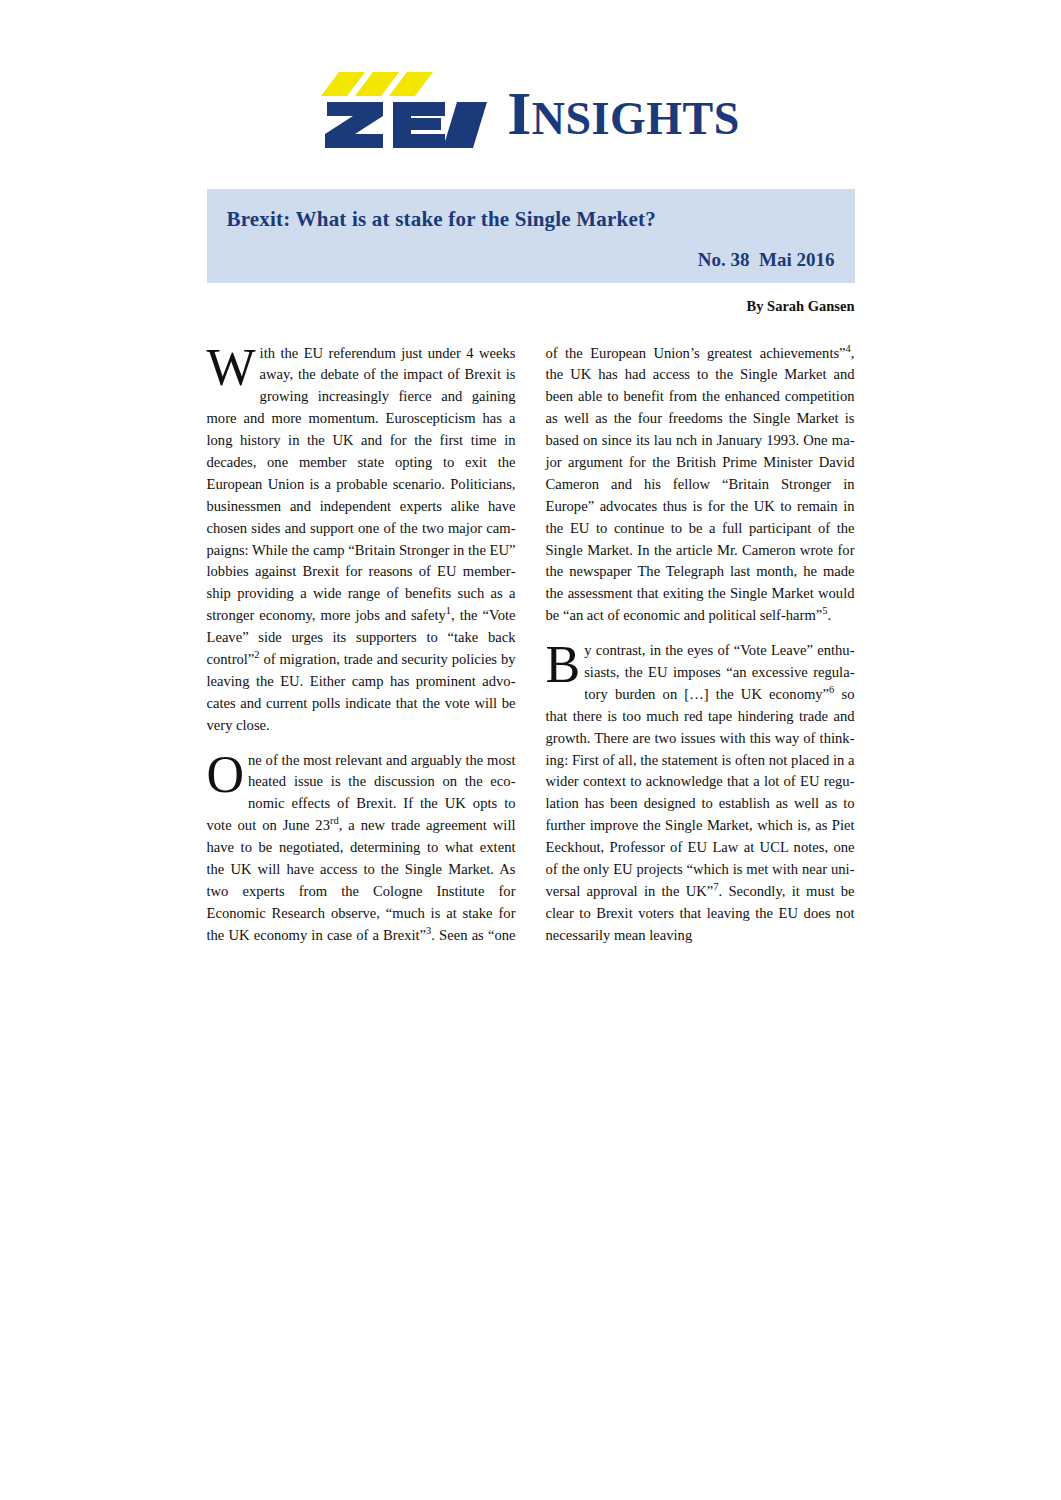INSIGHTS
Brexit: What is at stake for the Single Market?
No. 38 Mai 2016
By Sarah Gansen
With the EU referendum just under 4 weeks away, the debate of the impact of Brexit is growing increasingly fierce and gaining more and more momentum. Euroscepticism has a long history in the UK and for the first time in decades, one member state opting to exit the European Union is a probable scenario. Politicians, businessmen and independent experts alike have chosen sides and support one of the two major campaigns: While the camp “Britain Stronger in the EU” lobbies against Brexit for reasons of EU membership providing a wide range of benefits such as a stronger economy, more jobs and safety1, the “Vote Leave” side urges its supporters to “take back control”2 of migration, trade and security policies by leaving the EU. Either camp has prominent advocates and current polls indicate that the vote will be very close.
One of the most relevant and arguably the most heated issue is the discussion on the economic effects of Brexit. If the UK opts to vote out on June 23rd, a new trade agreement will have to be negotiated, determining to what extent the UK will have access to the Single Market. As two experts from the Cologne Institute for Economic Research observe, “much is at stake for the UK economy in case of a Brexit”3. Seen as “one of the European Union’s greatest achievements”4, the UK has had access to the Single Market and been able to benefit from the enhanced competition as well as the four freedoms the Single Market is based on since its lau nch in January 1993. One major argument for the British Prime Minister David Cameron and his fellow “Britain Stronger in Europe” advocates thus is for the UK to remain in the EU to continue to be a full participant of the Single Market. In the article Mr. Cameron wrote for the newspaper The Telegraph last month, he made the assessment that exiting the Single Market would be “an act of economic and political self-harm”5.
By contrast, in the eyes of “Vote Leave” enthusiasts, the EU imposes “an excessive regulatory burden on […] the UK economy”6 so that there is too much red tape hindering trade and growth. There are two issues with this way of thinking: First of all, the statement is often not placed in a wider context to acknowledge that a lot of EU regulation has been designed to establish as well as to further improve the Single Market, which is, as Piet Eeckhout, Professor of EU Law at UCL notes, one of the only EU projects “which is met with near universal approval in the UK”7. Secondly, it must be clear to Brexit voters that leaving the EU does not necessarily mean leaving